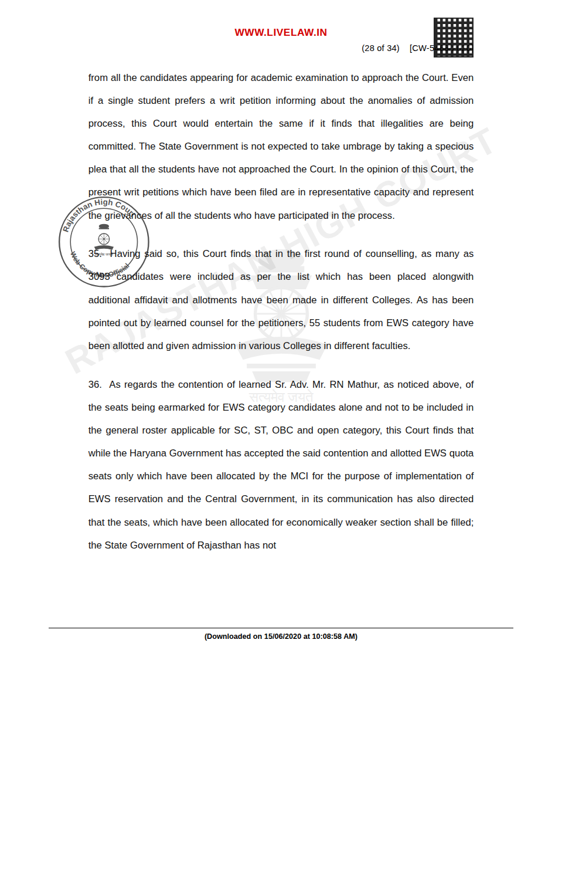WWW.LIVELAW.IN
(28 of 34) [CW-5468/2020]
RAJASTHAN HIGH COURT
सत्यमेव जयते
Rajasthan High Court Web Copy Not Official सत्यमेव जयते
from all the candidates appearing for academic examination to approach the Court. Even if a single student prefers a writ petition informing about the anomalies of admission process, this Court would entertain the same if it finds that illegalities are being committed. The State Government is not expected to take umbrage by taking a specious plea that all the students have not approached the Court. In the opinion of this Court, the present writ petitions which have been filed are in representative capacity and represent the grievances of all the students who have participated in the process.
35. Having said so, this Court finds that in the first round of counselling, as many as 3093 candidates were included as per the list which has been placed alongwith additional affidavit and allotments have been made in different Colleges. As has been pointed out by learned counsel for the petitioners, 55 students from EWS category have been allotted and given admission in various Colleges in different faculties.
36. As regards the contention of learned Sr. Adv. Mr. RN Mathur, as noticed above, of the seats being earmarked for EWS category candidates alone and not to be included in the general roster applicable for SC, ST, OBC and open category, this Court finds that while the Haryana Government has accepted the said contention and allotted EWS quota seats only which have been allocated by the MCI for the purpose of implementation of EWS reservation and the Central Government, in its communication has also directed that the seats, which have been allocated for economically weaker section shall be filled; the State Government of Rajasthan has not
(Downloaded on 15/06/2020 at 10:08:58 AM)